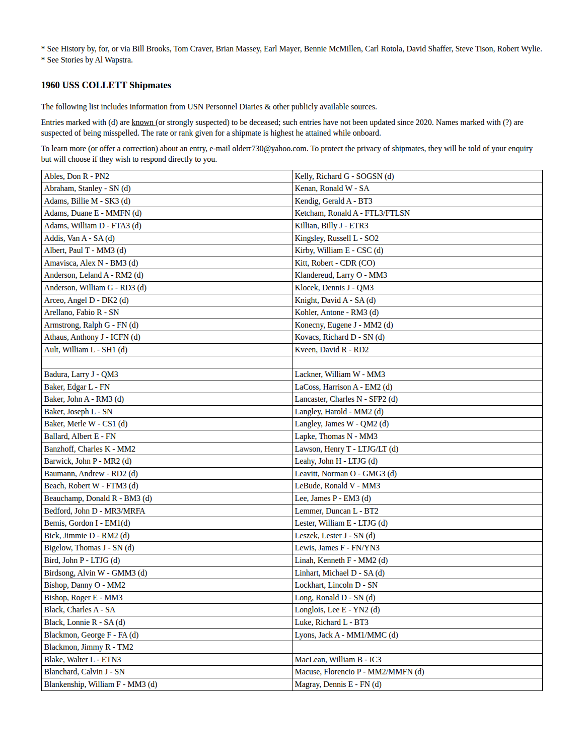* See History by, for, or via Bill Brooks, Tom Craver, Brian Massey, Earl Mayer, Bennie McMillen, Carl Rotola, David Shaffer, Steve Tison, Robert Wylie.
* See Stories by Al Wapstra.
1960 USS COLLETT Shipmates
The following list includes information from USN Personnel Diaries & other publicly available sources.
Entries marked with (d) are known (or strongly suspected) to be deceased; such entries have not been updated since 2020. Names marked with (?) are suspected of being misspelled. The rate or rank given for a shipmate is highest he attained while onboard.
To learn more (or offer a correction) about an entry, e-mail olderr730@yahoo.com. To protect the privacy of shipmates, they will be told of your enquiry but will choose if they wish to respond directly to you.
| Ables, Don R - PN2 | Kelly, Richard G - SOGSN (d) |
| Abraham, Stanley - SN (d) | Kenan, Ronald W - SA |
| Adams, Billie M - SK3 (d) | Kendig, Gerald A - BT3 |
| Adams, Duane E - MMFN (d) | Ketcham, Ronald A - FTL3/FTLSN |
| Adams, William D - FTA3 (d) | Killian, Billy J - ETR3 |
| Addis, Van A - SA (d) | Kingsley, Russell L - SO2 |
| Albert, Paul T - MM3 (d) | Kirby, William E - CSC (d) |
| Amavisca, Alex N - BM3 (d) | Kitt, Robert - CDR (CO) |
| Anderson, Leland A - RM2 (d) | Klandereud, Larry O - MM3 |
| Anderson, William G - RD3 (d) | Klocek, Dennis J - QM3 |
| Arceo, Angel D - DK2 (d) | Knight, David A - SA (d) |
| Arellano, Fabio R - SN | Kohler, Antone - RM3 (d) |
| Armstrong, Ralph G - FN (d) | Konecny, Eugene J - MM2 (d) |
| Athaus, Anthony J - ICFN (d) | Kovacs, Richard D - SN (d) |
| Ault, William L - SH1 (d) | Kveen, David R - RD2 |
| Badura, Larry J - QM3 | Lackner, William W - MM3 |
| Baker, Edgar L - FN | LaCoss, Harrison A - EM2 (d) |
| Baker, John A - RM3 (d) | Lancaster, Charles N - SFP2 (d) |
| Baker, Joseph L - SN | Langley, Harold - MM2 (d) |
| Baker, Merle W - CS1 (d) | Langley, James W - QM2 (d) |
| Ballard, Albert E - FN | Lapke, Thomas N - MM3 |
| Banzhoff, Charles K - MM2 | Lawson, Henry T - LTJG/LT (d) |
| Barwick, John P - MR2 (d) | Leahy, John H - LTJG (d) |
| Baumann, Andrew - RD2 (d) | Leavitt, Norman O - GMG3 (d) |
| Beach, Robert W - FTM3 (d) | LeBude, Ronald V - MM3 |
| Beauchamp, Donald R - BM3 (d) | Lee, James P - EM3 (d) |
| Bedford, John D - MR3/MRFA | Lemmer, Duncan L - BT2 |
| Bemis, Gordon I - EM1(d) | Lester, William E - LTJG (d) |
| Bick, Jimmie D - RM2 (d) | Leszek, Lester J - SN (d) |
| Bigelow, Thomas J - SN (d) | Lewis, James F - FN/YN3 |
| Bird, John P - LTJG (d) | Linah, Kenneth F - MM2 (d) |
| Birdsong, Alvin W - GMM3 (d) | Linhart, Michael D - SA (d) |
| Bishop, Danny O - MM2 | Lockhart, Lincoln D - SN |
| Bishop, Roger E - MM3 | Long, Ronald D - SN (d) |
| Black, Charles A - SA | Longlois, Lee E - YN2 (d) |
| Black, Lonnie R - SA (d) | Luke, Richard L - BT3 |
| Blackmon, George F - FA (d) | Lyons, Jack A - MM1/MMC (d) |
| Blackmon, Jimmy R - TM2 | |
| Blake, Walter L - ETN3 | MacLean, William B - IC3 |
| Blanchard, Calvin J - SN | Macuse, Florencio P - MM2/MMFN (d) |
| Blankenship, William F - MM3 (d) | Magray, Dennis E - FN (d) |